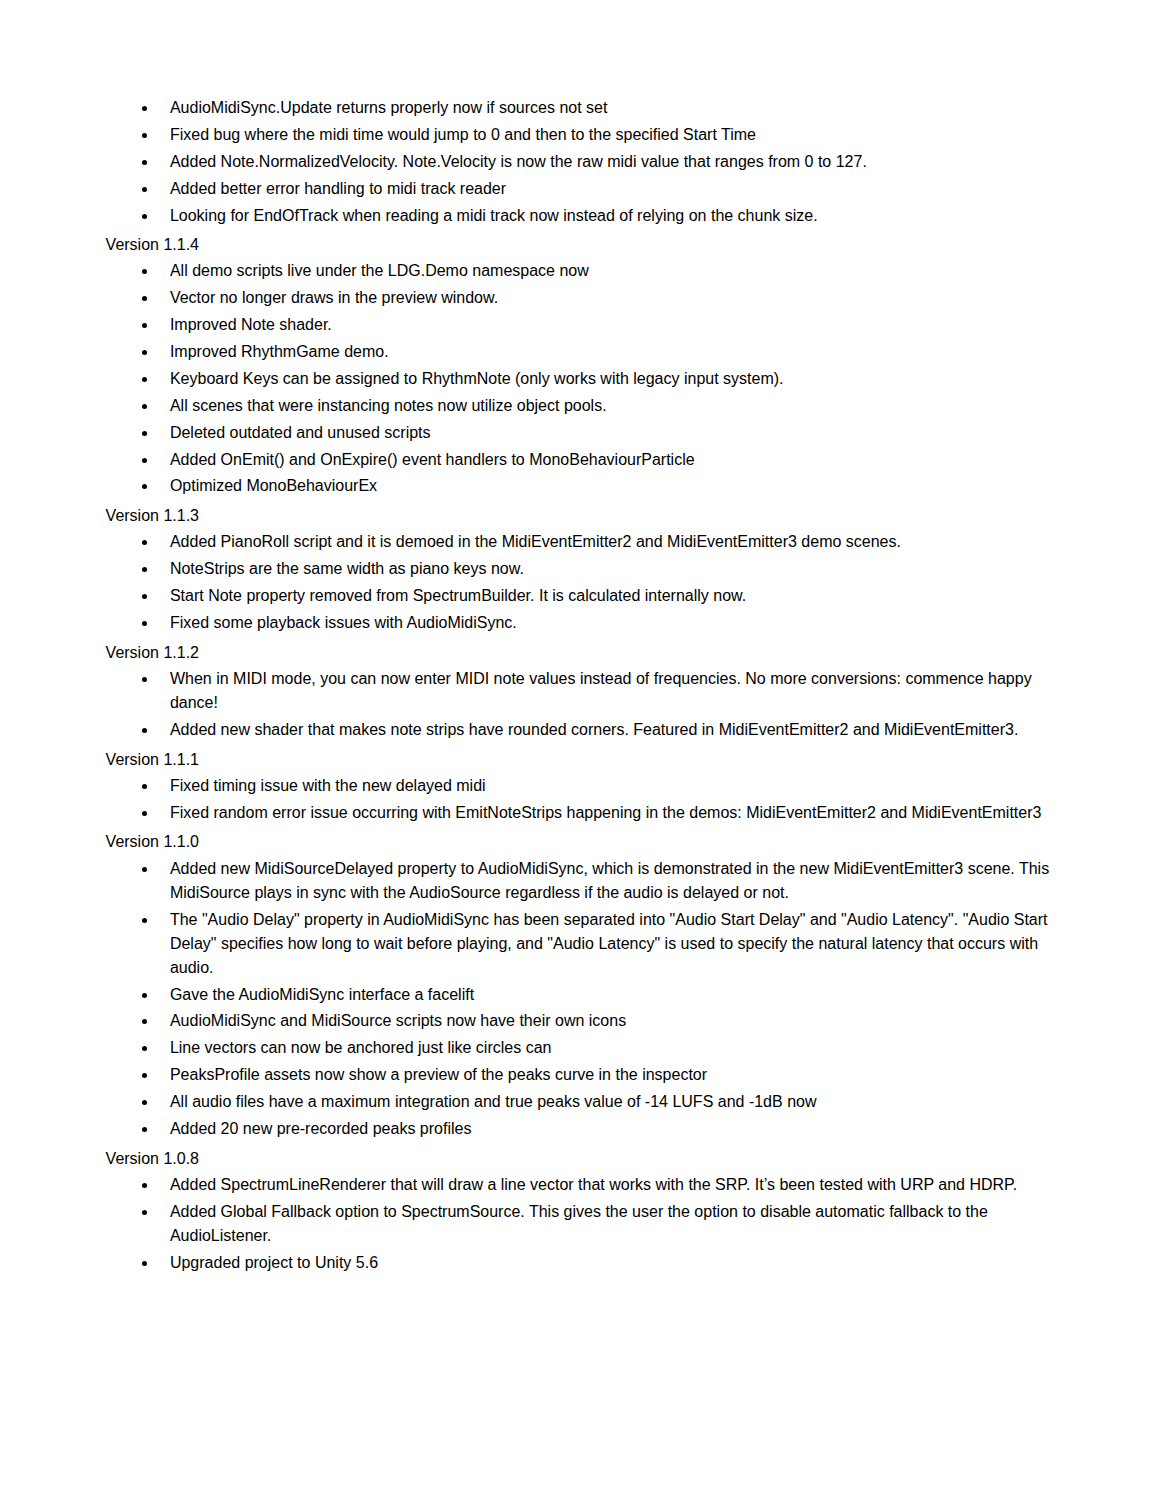AudioMidiSync.Update returns properly now if sources not set
Fixed bug where the midi time would jump to 0 and then to the specified Start Time
Added Note.NormalizedVelocity. Note.Velocity is now the raw midi value that ranges from 0 to 127.
Added better error handling to midi track reader
Looking for EndOfTrack when reading a midi track now instead of relying on the chunk size.
Version 1.1.4
All demo scripts live under the LDG.Demo namespace now
Vector no longer draws in the preview window.
Improved Note shader.
Improved RhythmGame demo.
Keyboard Keys can be assigned to RhythmNote (only works with legacy input system).
All scenes that were instancing notes now utilize object pools.
Deleted outdated and unused scripts
Added OnEmit() and OnExpire() event handlers to MonoBehaviourParticle
Optimized MonoBehaviourEx
Version 1.1.3
Added PianoRoll script and it is demoed in the MidiEventEmitter2 and MidiEventEmitter3 demo scenes.
NoteStrips are the same width as piano keys now.
Start Note property removed from SpectrumBuilder. It is calculated internally now.
Fixed some playback issues with AudioMidiSync.
Version 1.1.2
When in MIDI mode, you can now enter MIDI note values instead of frequencies. No more conversions: commence happy dance!
Added new shader that makes note strips have rounded corners. Featured in MidiEventEmitter2 and MidiEventEmitter3.
Version 1.1.1
Fixed timing issue with the new delayed midi
Fixed random error issue occurring with EmitNoteStrips happening in the demos: MidiEventEmitter2 and MidiEventEmitter3
Version 1.1.0
Added new MidiSourceDelayed property to AudioMidiSync, which is demonstrated in the new MidiEventEmitter3 scene. This MidiSource plays in sync with the AudioSource regardless if the audio is delayed or not.
The "Audio Delay" property in AudioMidiSync has been separated into "Audio Start Delay" and "Audio Latency". "Audio Start Delay" specifies how long to wait before playing, and "Audio Latency" is used to specify the natural latency that occurs with audio.
Gave the AudioMidiSync interface a facelift
AudioMidiSync and MidiSource scripts now have their own icons
Line vectors can now be anchored just like circles can
PeaksProfile assets now show a preview of the peaks curve in the inspector
All audio files have a maximum integration and true peaks value of -14 LUFS and -1dB now
Added 20 new pre-recorded peaks profiles
Version 1.0.8
Added SpectrumLineRenderer that will draw a line vector that works with the SRP. It’s been tested with URP and HDRP.
Added Global Fallback option to SpectrumSource. This gives the user the option to disable automatic fallback to the AudioListener.
Upgraded project to Unity 5.6